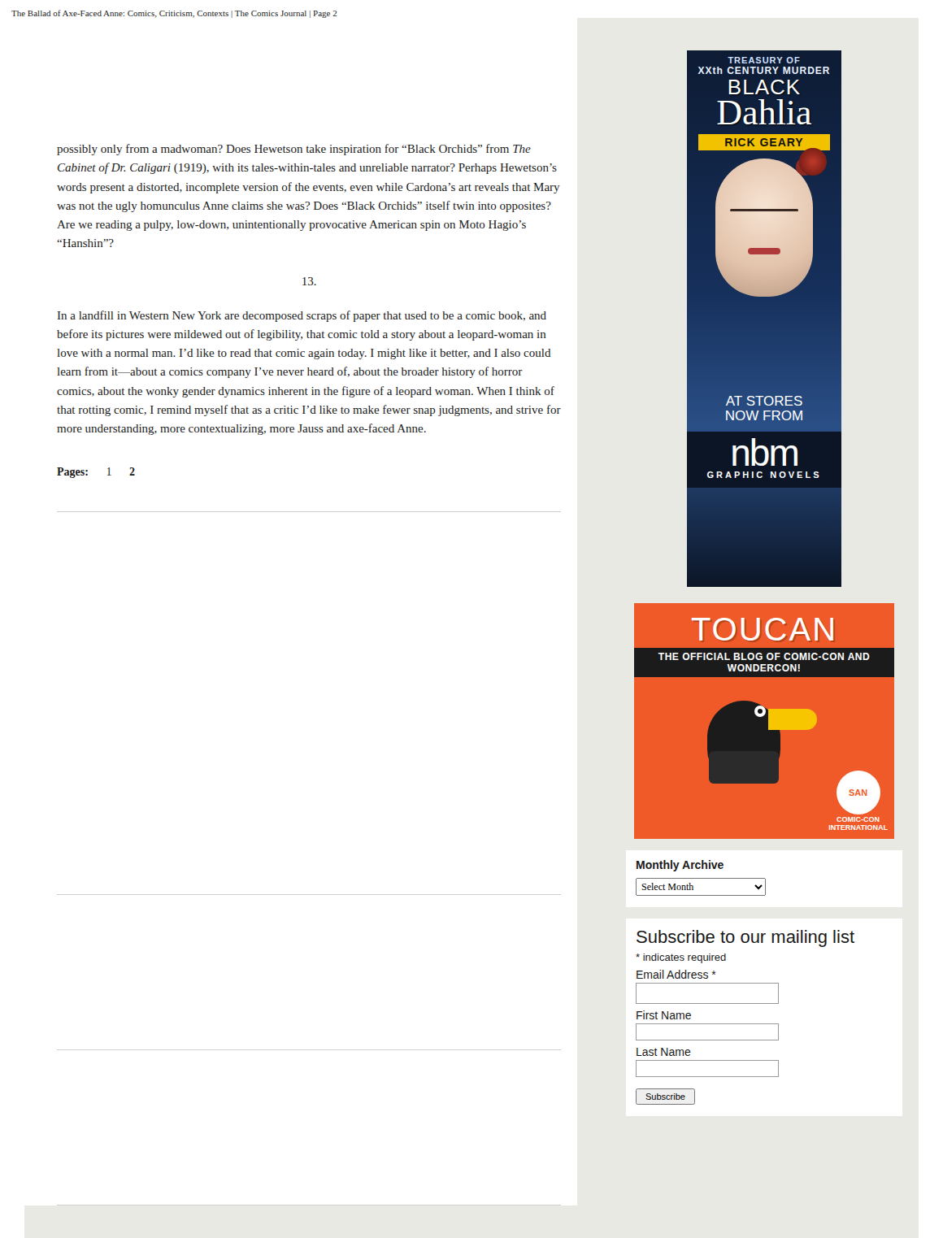The Ballad of Axe-Faced Anne: Comics, Criticism, Contexts | The Comics Journal | Page 2
possibly only from a madwoman? Does Hewetson take inspiration for “Black Orchids” from The Cabinet of Dr. Caligari (1919), with its tales-within-tales and unreliable narrator? Perhaps Hewetson’s words present a distorted, incomplete version of the events, even while Cardona’s art reveals that Mary was not the ugly homunculus Anne claims she was? Does “Black Orchids” itself twin into opposites? Are we reading a pulpy, low-down, unintentionally provocative American spin on Moto Hagio’s “Hanshin”?
13.
In a landfill in Western New York are decomposed scraps of paper that used to be a comic book, and before its pictures were mildewed out of legibility, that comic told a story about a leopard-woman in love with a normal man. I’d like to read that comic again today. I might like it better, and I also could learn from it—about a comics company I’ve never heard of, about the broader history of horror comics, about the wonky gender dynamics inherent in the figure of a leopard woman. When I think of that rotting comic, I remind myself that as a critic I’d like to make fewer snap judgments, and strive for more understanding, more contextualizing, more Jauss and axe-faced Anne.
Pages: 1 2
TREASURY OF
XXth CENTURY MURDER
BLACKDahlia
RICK GEARY
AT STORES
NOW FROM
nbm
GRAPHIC NOVELS
TOUCAN
THE OFFICIAL BLOG OF COMIC-CON AND WONDERCON!
SAN DIEGO
COMIC-CON
INTERNATIONAL
Monthly Archive
Select Month
Subscribe to our mailing list
* indicates required
Email Address * First Name Last Name